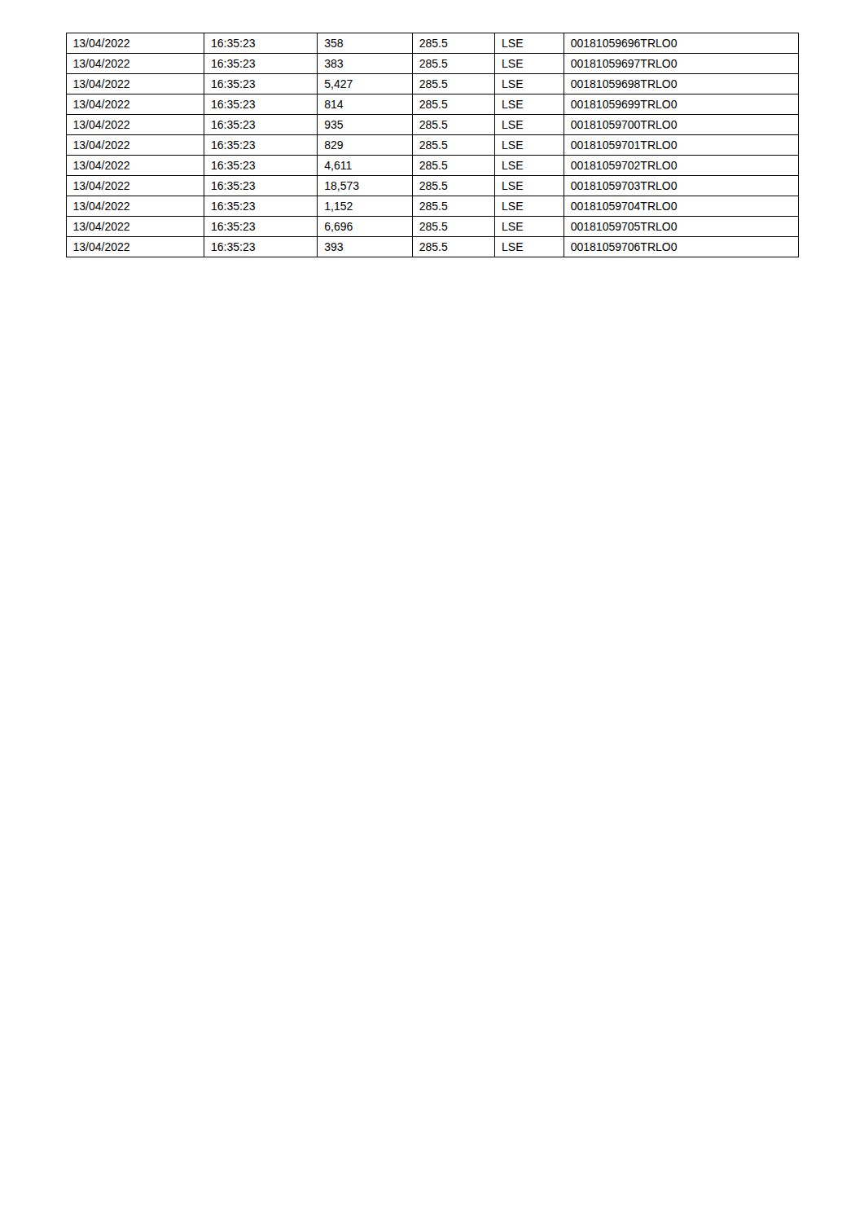| 13/04/2022 | 16:35:23 | 358 | 285.5 | LSE | 00181059696TRLO0 |
| 13/04/2022 | 16:35:23 | 383 | 285.5 | LSE | 00181059697TRLO0 |
| 13/04/2022 | 16:35:23 | 5,427 | 285.5 | LSE | 00181059698TRLO0 |
| 13/04/2022 | 16:35:23 | 814 | 285.5 | LSE | 00181059699TRLO0 |
| 13/04/2022 | 16:35:23 | 935 | 285.5 | LSE | 00181059700TRLO0 |
| 13/04/2022 | 16:35:23 | 829 | 285.5 | LSE | 00181059701TRLO0 |
| 13/04/2022 | 16:35:23 | 4,611 | 285.5 | LSE | 00181059702TRLO0 |
| 13/04/2022 | 16:35:23 | 18,573 | 285.5 | LSE | 00181059703TRLO0 |
| 13/04/2022 | 16:35:23 | 1,152 | 285.5 | LSE | 00181059704TRLO0 |
| 13/04/2022 | 16:35:23 | 6,696 | 285.5 | LSE | 00181059705TRLO0 |
| 13/04/2022 | 16:35:23 | 393 | 285.5 | LSE | 00181059706TRLO0 |